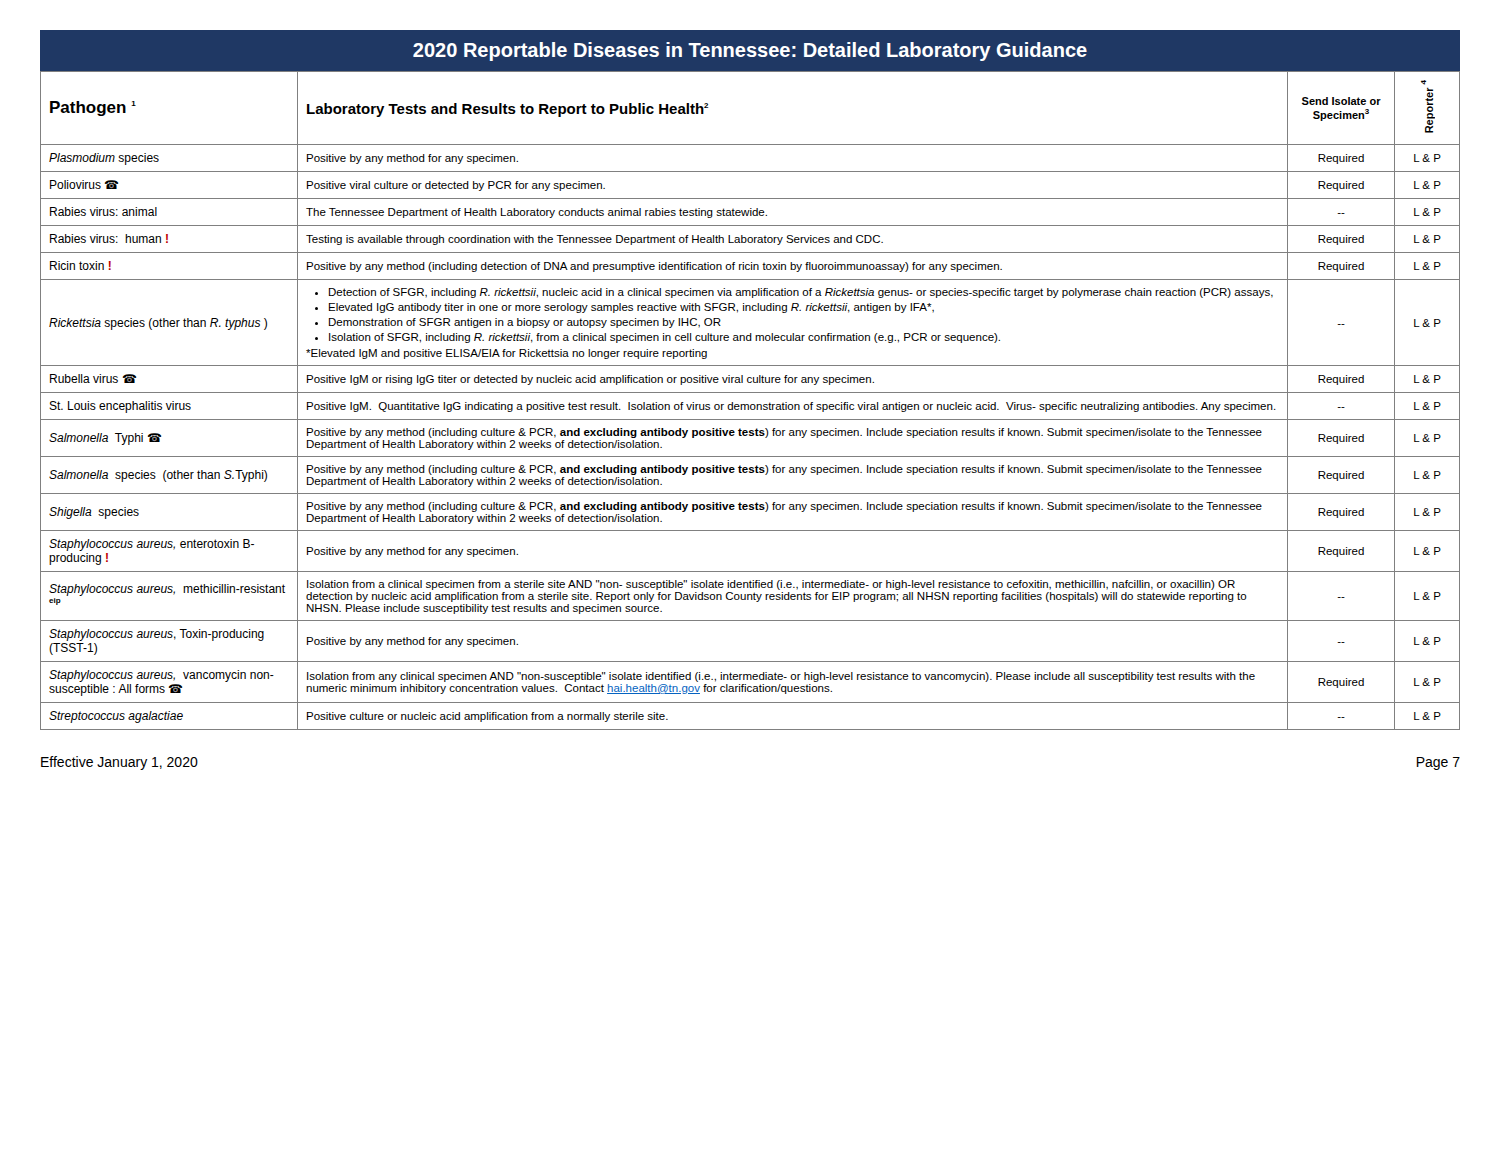2020 Reportable Diseases in Tennessee: Detailed Laboratory Guidance
| Pathogen 1 | Laboratory Tests and Results to Report to Public Health 2 | Send Isolate or Specimen 3 | Reporter 4 |
| --- | --- | --- | --- |
| Plasmodium species | Positive by any method for any specimen. | Required | L & P |
| Poliovirus ☎ | Positive viral culture or detected by PCR for any specimen. | Required | L & P |
| Rabies virus: animal | The Tennessee Department of Health Laboratory conducts animal rabies testing statewide. | -- | L & P |
| Rabies virus: human ! | Testing is available through coordination with the Tennessee Department of Health Laboratory Services and CDC. | Required | L & P |
| Ricin toxin ! | Positive by any method (including detection of DNA and presumptive identification of ricin toxin by fluoroimmunoassay) for any specimen. | Required | L & P |
| Rickettsia species (other than R. typhus ) | Detection of SFGR, including R. rickettsii , nucleic acid in a clinical specimen via amplification of a Rickettsia genus- or species-specific target by polymerase chain reaction (PCR) assays, Elevated IgG antibody titer in one or more serology samples reactive with SFGR, including R. rickettsii , antigen by IFA*, Demonstration of SFGR antigen in a biopsy or autopsy specimen by IHC, OR Isolation of SFGR, including R. rickettsii , from a clinical specimen in cell culture and molecular confirmation (e.g., PCR or sequence). *Elevated IgM and positive ELISA/EIA for Rickettsia no longer require reporting | -- | L & P |
| Rubella virus ☎ | Positive IgM or rising IgG titer or detected by nucleic acid amplification or positive viral culture for any specimen. | Required | L & P |
| St. Louis encephalitis virus | Positive IgM. Quantitative IgG indicating a positive test result. Isolation of virus or demonstration of specific viral antigen or nucleic acid. Virus- specific neutralizing antibodies. Any specimen. | -- | L & P |
| Salmonella Typhi ☎ | Positive by any method (including culture & PCR, and excluding antibody positive tests ) for any specimen. Include speciation results if known. Submit specimen/isolate to the Tennessee Department of Health Laboratory within 2 weeks of detection/isolation. | Required | L & P |
| Salmonella species (other than S. Typhi) | Positive by any method (including culture & PCR, and excluding antibody positive tests ) for any specimen. Include speciation results if known. Submit specimen/isolate to the Tennessee Department of Health Laboratory within 2 weeks of detection/isolation. | Required | L & P |
| Shigella species | Positive by any method (including culture & PCR, and excluding antibody positive tests ) for any specimen. Include speciation results if known. Submit specimen/isolate to the Tennessee Department of Health Laboratory within 2 weeks of detection/isolation. | Required | L & P |
| Staphylococcus aureus, enterotoxin B-producing ! | Positive by any method for any specimen. | Required | L & P |
| Staphylococcus aureus, methicillin-resistant eip | Isolation from a clinical specimen from a sterile site AND "non- susceptible" isolate identified (i.e., intermediate- or high-level resistance to cefoxitin, methicillin, nafcillin, or oxacillin) OR detection by nucleic acid amplification from a sterile site. Report only for Davidson County residents for EIP program; all NHSN reporting facilities (hospitals) will do statewide reporting to NHSN. Please include susceptibility test results and specimen source. | -- | L & P |
| Staphylococcus aureus , Toxin-producing (TSST-1) | Positive by any method for any specimen. | -- | L & P |
| Staphylococcus aureus, vancomycin non-susceptible : All forms ☎ | Isolation from any clinical specimen AND "non-susceptible" isolate identified (i.e., intermediate- or high-level resistance to vancomycin). Please include all susceptibility test results with the numeric minimum inhibitory concentration values. Contact hai.health@tn.gov for clarification/questions. | Required | L & P |
| Streptococcus agalactiae | Positive culture or nucleic acid amplification from a normally sterile site. | -- | L & P |
Effective January 1, 2020
Page 7